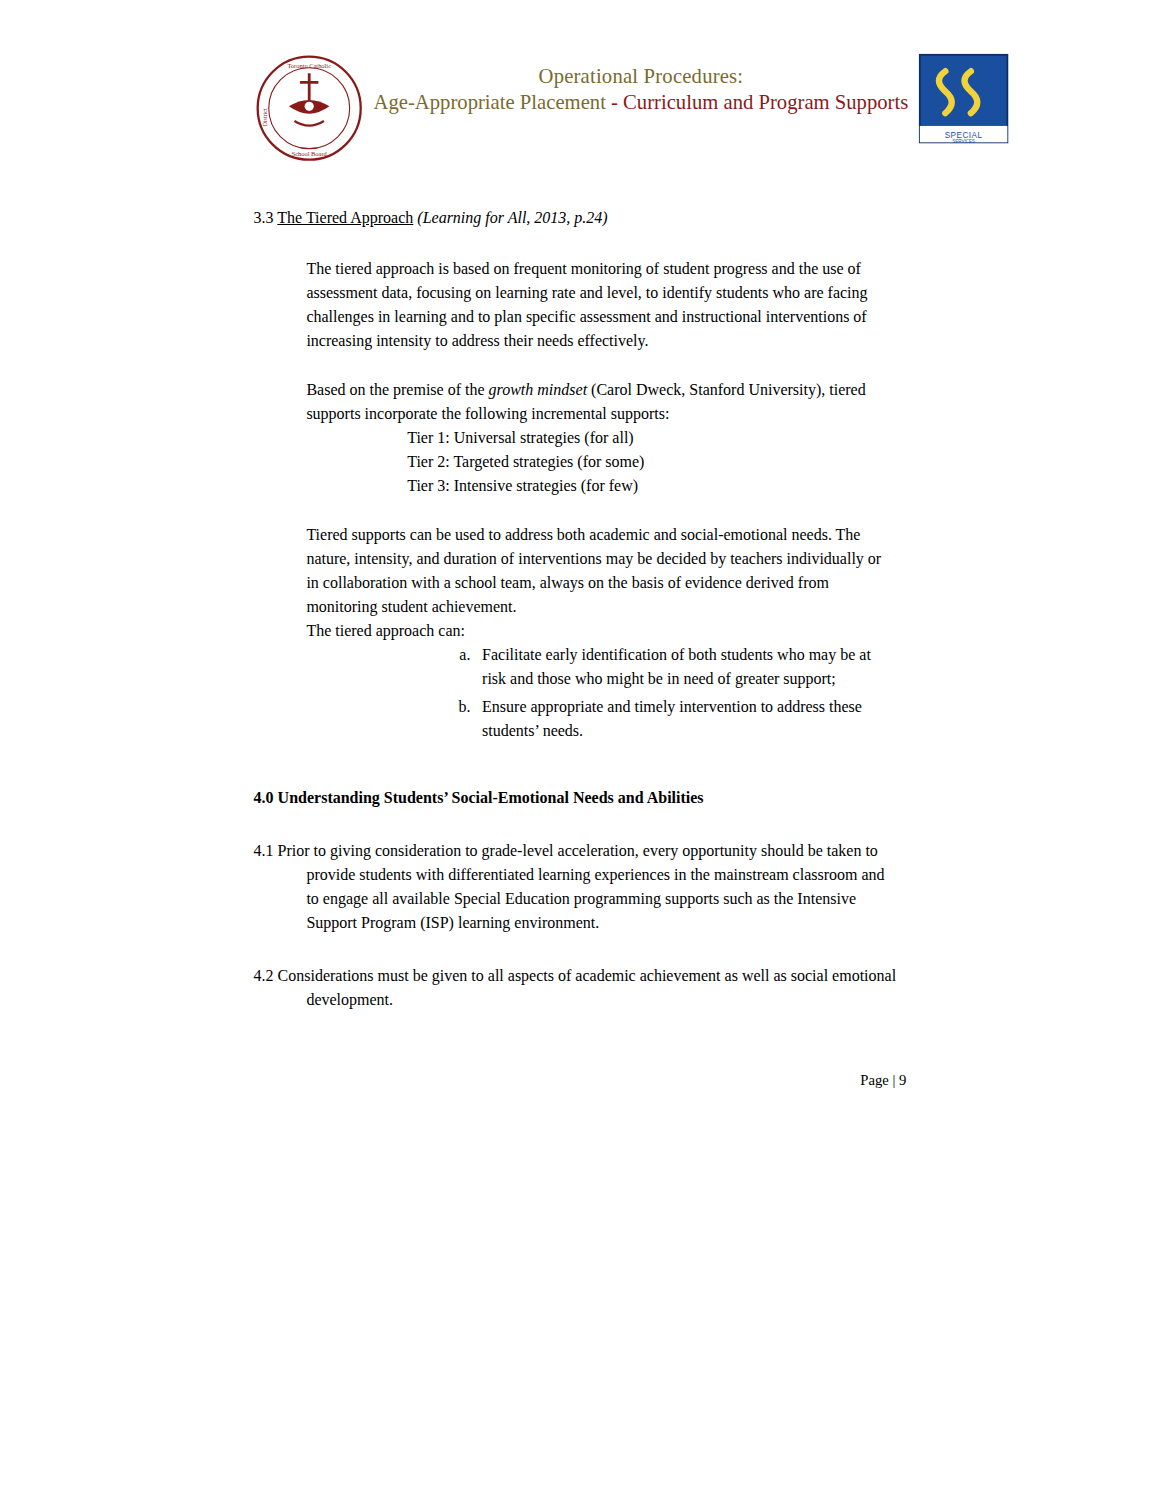Toronto Catholic School Board District
Operational Procedures:
Age-Appropriate Placement - Curriculum and Program Supports
SPECIAL SERVICES
3.3 The Tiered Approach (Learning for All, 2013, p.24)
The tiered approach is based on frequent monitoring of student progress and the use of assessment data, focusing on learning rate and level, to identify students who are facing challenges in learning and to plan specific assessment and instructional interventions of increasing intensity to address their needs effectively.
Based on the premise of the growth mindset (Carol Dweck, Stanford University), tiered supports incorporate the following incremental supports:
Tier 1: Universal strategies (for all)
Tier 2: Targeted strategies (for some)
Tier 3: Intensive strategies (for few)
Tiered supports can be used to address both academic and social-emotional needs. The nature, intensity, and duration of interventions may be decided by teachers individually or in collaboration with a school team, always on the basis of evidence derived from monitoring student achievement.
The tiered approach can:
Facilitate early identification of both students who may be at risk and those who might be in need of greater support;
Ensure appropriate and timely intervention to address these students’ needs.
4.0 Understanding Students’ Social-Emotional Needs and Abilities
4.1 Prior to giving consideration to grade-level acceleration, every opportunity should be taken to provide students with differentiated learning experiences in the mainstream classroom and to engage all available Special Education programming supports such as the Intensive Support Program (ISP) learning environment.
4.2 Considerations must be given to all aspects of academic achievement as well as social emotional development.
Page | 9